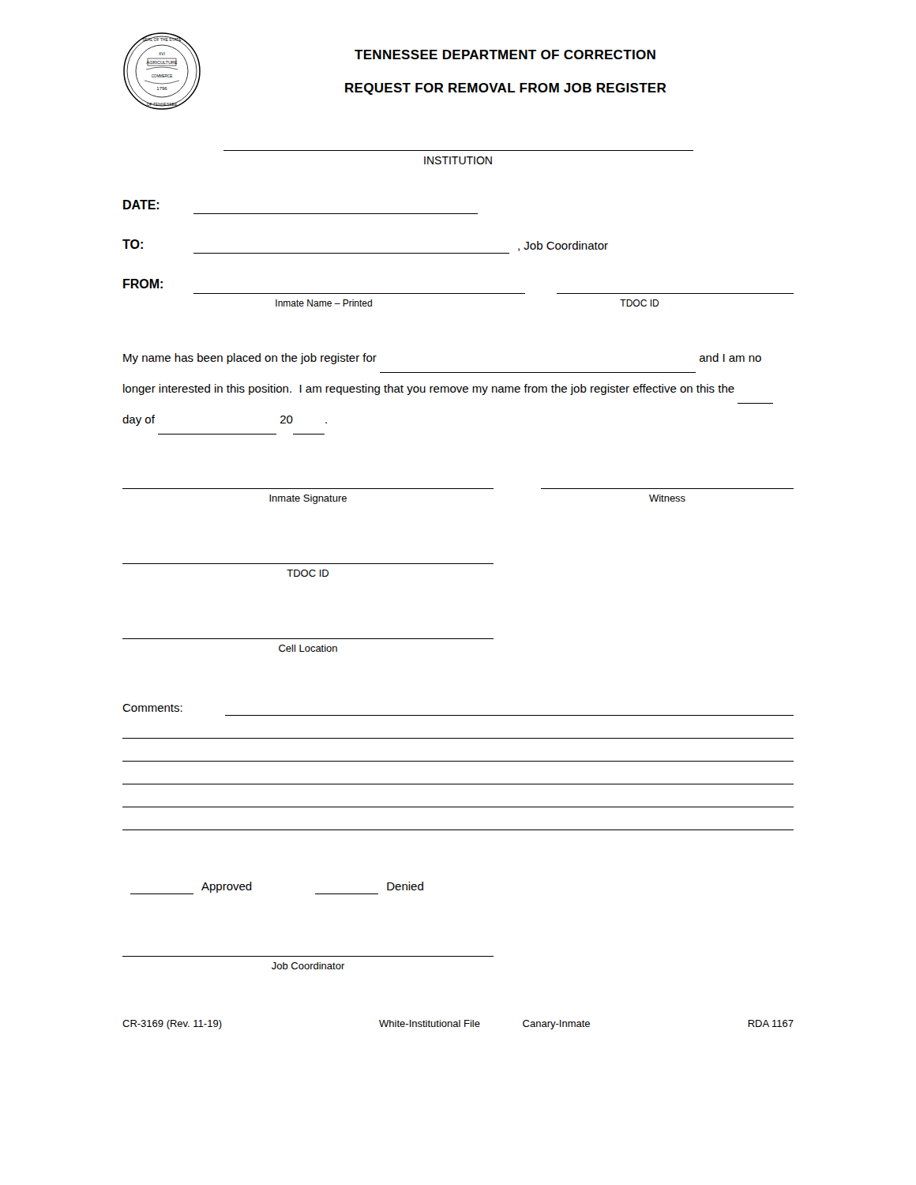SEAL OF THE STATE OF TENNESSEE XVI AGRICULTURE COMMERCE 1796
TENNESSEE DEPARTMENT OF CORRECTION
REQUEST FOR REMOVAL FROM JOB REGISTER
INSTITUTION
DATE:
TO:
, Job Coordinator
FROM:
Inmate Name – Printed
TDOC ID
My name has been placed on the job register for and I am no longer interested in this position. I am requesting that you remove my name from the job register effective on this the day of 20 .
Inmate Signature
Witness
TDOC ID
Cell Location
Comments:
Approved
Denied
Job Coordinator
CR-3169 (Rev. 11-19)
White-Institutional File Canary-Inmate
RDA 1167